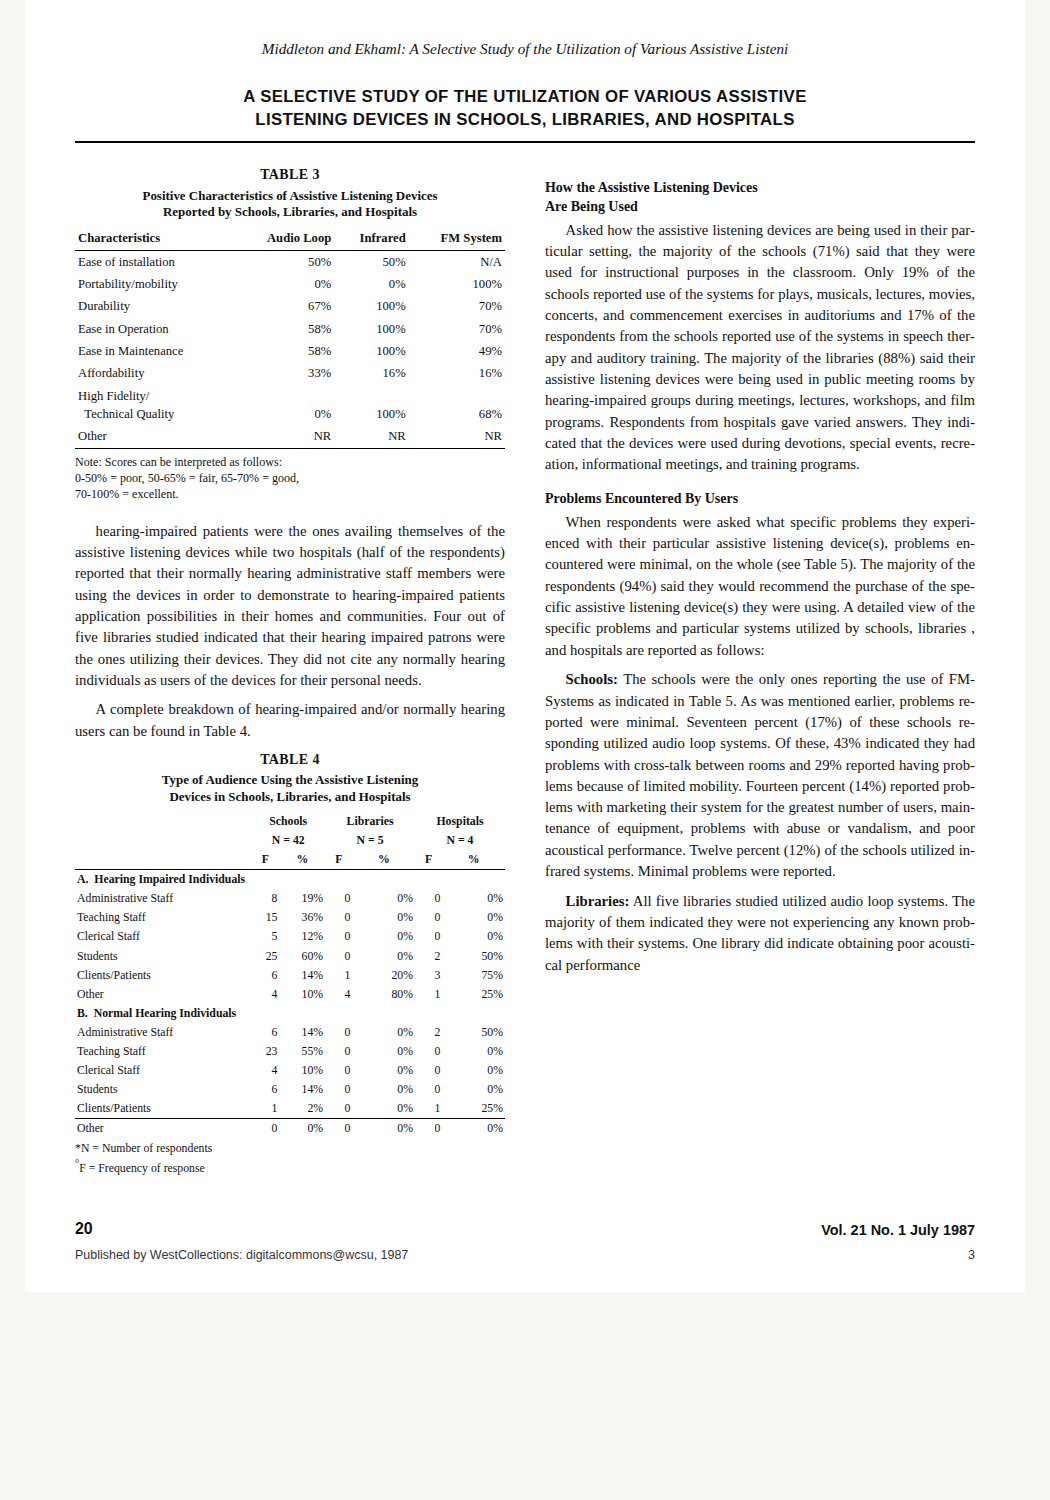Middleton and Ekhaml: A Selective Study of the Utilization of Various Assistive Listeni
A SELECTIVE STUDY OF THE UTILIZATION OF VARIOUS ASSISTIVE
LISTENING DEVICES IN SCHOOLS, LIBRARIES, AND HOSPITALS
TABLE 3
Positive Characteristics of Assistive Listening Devices
Reported by Schools, Libraries, and Hospitals
| Characteristics | Audio Loop | Infrared | FM System |
| --- | --- | --- | --- |
| Ease of installation | 50% | 50% | N/A |
| Portability/mobility | 0% | 0% | 100% |
| Durability | 67% | 100% | 70% |
| Ease in Operation | 58% | 100% | 70% |
| Ease in Maintenance | 58% | 100% | 49% |
| Affordability | 33% | 16% | 16% |
| High Fidelity/ Technical Quality | 0% | 100% | 68% |
| Other | NR | NR | NR |
Note: Scores can be interpreted as follows:
0-50% = poor, 50-65% = fair, 65-70% = good,
70-100% = excellent.
hearing-impaired patients were the ones availing themselves of the assistive listening devices while two hospitals (half of the respondents) reported that their normally hearing administrative staff members were using the devices in order to demonstrate to hearing-impaired patients application possibilities in their homes and communities. Four out of five libraries studied indicated that their hearing impaired patrons were the ones utilizing their devices. They did not cite any normally hearing individuals as users of the devices for their personal needs.
A complete breakdown of hearing-impaired and/or normally hearing users can be found in Table 4.
TABLE 4
Type of Audience Using the Assistive Listening
Devices in Schools, Libraries, and Hospitals
| | Schools | Libraries | Hospitals |
| --- | --- | --- | --- |
| | N = 42 | N = 5 | N = 4 |
| | F | % | F | % | F | % |
| A. Hearing Impaired Individuals |
| Administrative Staff | 8 | 19% | 0 | 0% | 0 | 0% |
| Teaching Staff | 15 | 36% | 0 | 0% | 0 | 0% |
| Clerical Staff | 5 | 12% | 0 | 0% | 0 | 0% |
| Students | 25 | 60% | 0 | 0% | 2 | 50% |
| Clients/Patients | 6 | 14% | 1 | 20% | 3 | 75% |
| Other | 4 | 10% | 4 | 80% | 1 | 25% |
| B. Normal Hearing Individuals |
| Administrative Staff | 6 | 14% | 0 | 0% | 2 | 50% |
| Teaching Staff | 23 | 55% | 0 | 0% | 0 | 0% |
| Clerical Staff | 4 | 10% | 0 | 0% | 0 | 0% |
| Students | 6 | 14% | 0 | 0% | 0 | 0% |
| Clients/Patients | 1 | 2% | 0 | 0% | 1 | 25% |
| Other | 0 | 0% | 0 | 0% | 0 | 0% |
*N = Number of respondents
°F = Frequency of response
How the Assistive Listening Devices
Are Being Used
Asked how the assistive listening devices are being used in their particular setting, the majority of the schools (71%) said that they were used for instructional purposes in the classroom. Only 19% of the schools reported use of the systems for plays, musicals, lectures, movies, concerts, and commencement exercises in auditoriums and 17% of the respondents from the schools reported use of the systems in speech therapy and auditory training. The majority of the libraries (88%) said their assistive listening devices were being used in public meeting rooms by hearing-impaired groups during meetings, lectures, workshops, and film programs. Respondents from hospitals gave varied answers. They indicated that the devices were used during devotions, special events, recreation, informational meetings, and training programs.
Problems Encountered By Users
When respondents were asked what specific problems they experienced with their particular assistive listening device(s), problems encountered were minimal, on the whole (see Table 5). The majority of the respondents (94%) said they would recommend the purchase of the specific assistive listening device(s) they were using. A detailed view of the specific problems and particular systems utilized by schools, libraries , and hospitals are reported as follows:
Schools: The schools were the only ones reporting the use of FM-Systems as indicated in Table 5. As was mentioned earlier, problems reported were minimal. Seventeen percent (17%) of these schools responding utilized audio loop systems. Of these, 43% indicated they had problems with cross-talk between rooms and 29% reported having problems because of limited mobility. Fourteen percent (14%) reported problems with marketing their system for the greatest number of users, maintenance of equipment, problems with abuse or vandalism, and poor acoustical performance. Twelve percent (12%) of the schools utilized infrared systems. Minimal problems were reported.
Libraries: All five libraries studied utilized audio loop systems. The majority of them indicated they were not experiencing any known problems with their systems. One library did indicate obtaining poor acoustical performance
20
Vol. 21 No. 1 July 1987
Published by WestCollections: digitalcommons@wcsu, 1987
3